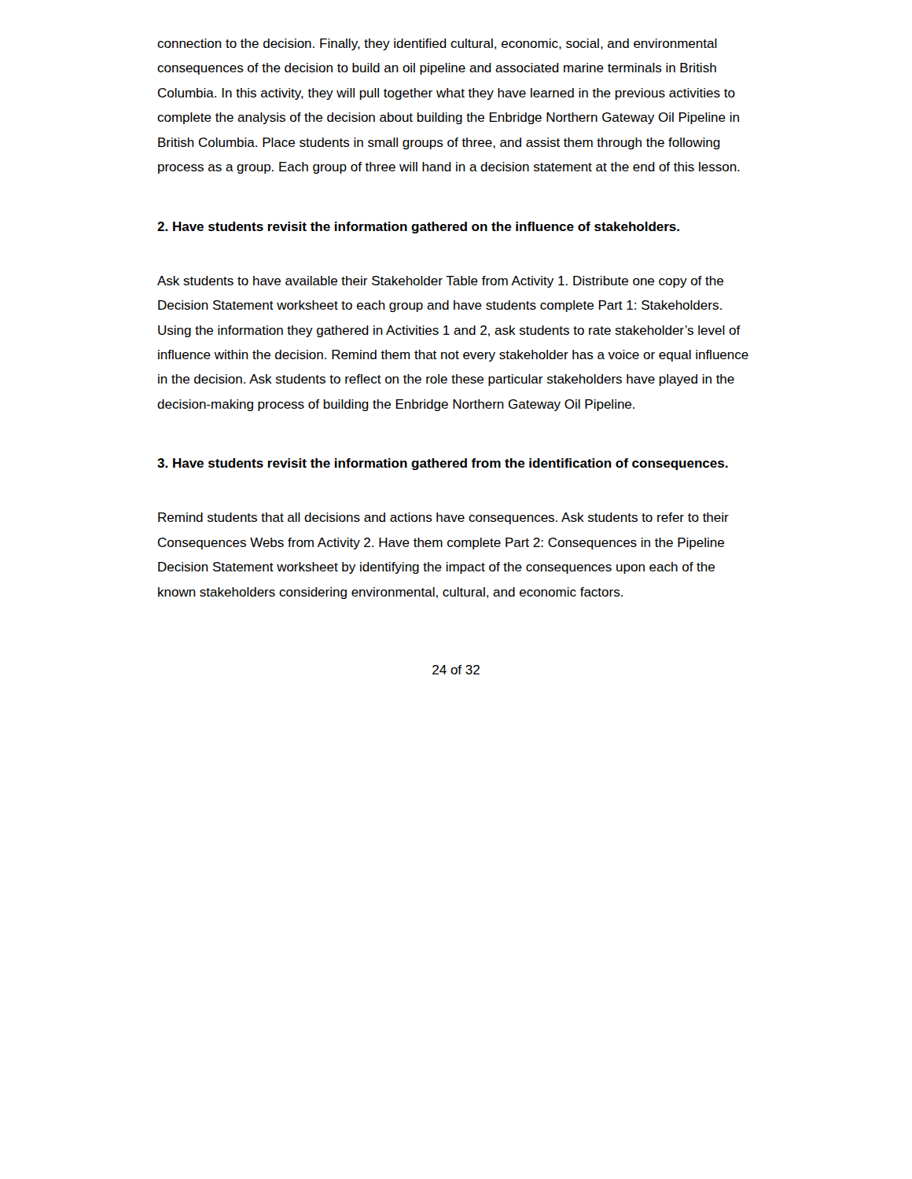connection to the decision. Finally, they identified cultural, economic, social, and environmental consequences of the decision to build an oil pipeline and associated marine terminals in British Columbia. In this activity, they will pull together what they have learned in the previous activities to complete the analysis of the decision about building the Enbridge Northern Gateway Oil Pipeline in British Columbia. Place students in small groups of three, and assist them through the following process as a group. Each group of three will hand in a decision statement at the end of this lesson.
2. Have students revisit the information gathered on the influence of stakeholders.
Ask students to have available their Stakeholder Table from Activity 1. Distribute one copy of the Decision Statement worksheet to each group and have students complete Part 1: Stakeholders. Using the information they gathered in Activities 1 and 2, ask students to rate stakeholder’s level of influence within the decision. Remind them that not every stakeholder has a voice or equal influence in the decision. Ask students to reflect on the role these particular stakeholders have played in the decision-making process of building the Enbridge Northern Gateway Oil Pipeline.
3. Have students revisit the information gathered from the identification of consequences.
Remind students that all decisions and actions have consequences. Ask students to refer to their Consequences Webs from Activity 2. Have them complete Part 2: Consequences in the Pipeline Decision Statement worksheet by identifying the impact of the consequences upon each of the known stakeholders considering environmental, cultural, and economic factors.
24 of 32